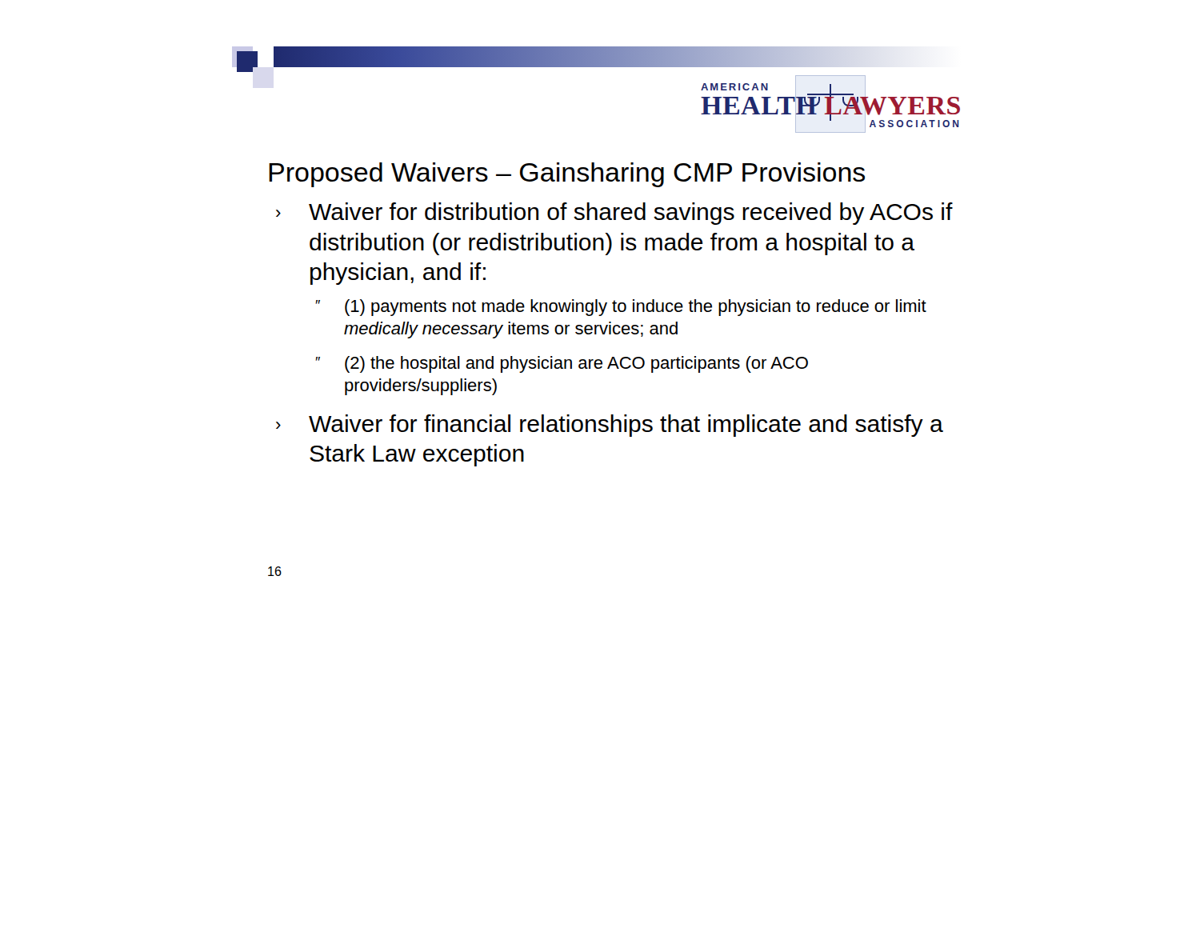AMERICAN
HEALTH LAWYERS
ASSOCIATION
Proposed Waivers – Gainsharing CMP Provisions
Waiver for distribution of shared savings received by ACOs if distribution (or redistribution) is made from a hospital to a physician, and if:
(1) payments not made knowingly to induce the physician to reduce or limit medically necessary items or services; and
(2) the hospital and physician are ACO participants (or ACO providers/suppliers)
Waiver for financial relationships that implicate and satisfy a Stark Law exception
16